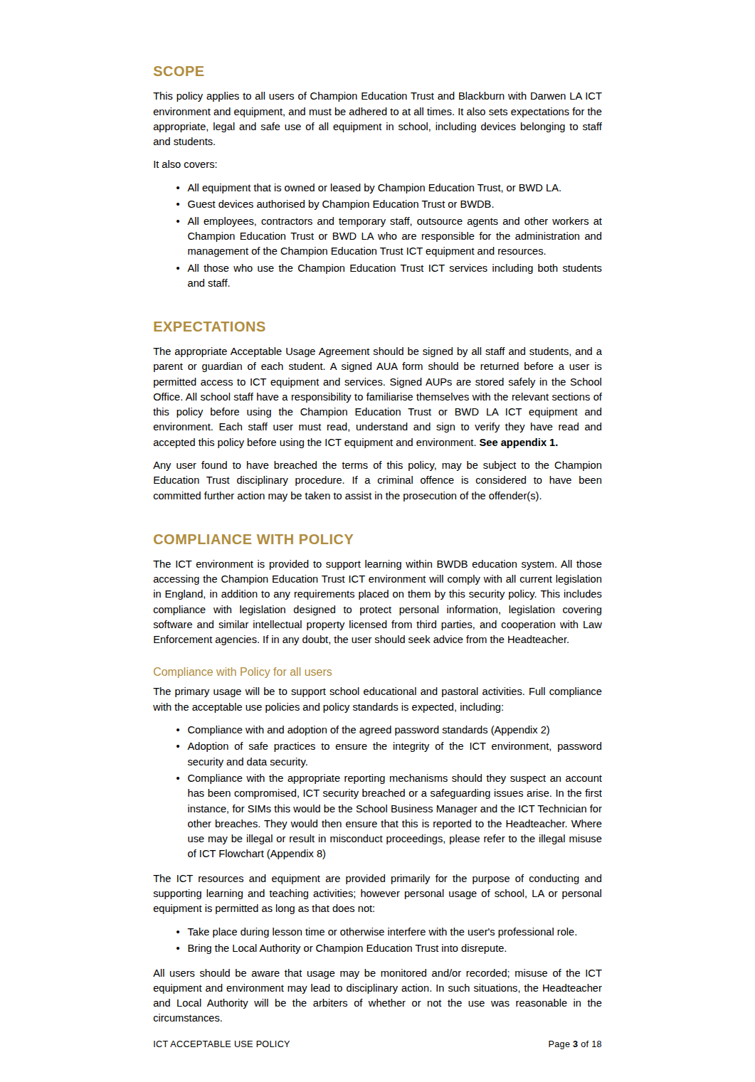Scope
This policy applies to all users of Champion Education Trust and Blackburn with Darwen LA ICT environment and equipment, and must be adhered to at all times. It also sets expectations for the appropriate, legal and safe use of all equipment in school, including devices belonging to staff and students.
It also covers:
All equipment that is owned or leased by Champion Education Trust, or BWD LA.
Guest devices authorised by Champion Education Trust or BWDB.
All employees, contractors and temporary staff, outsource agents and other workers at Champion Education Trust or BWD LA who are responsible for the administration and management of the Champion Education Trust ICT equipment and resources.
All those who use the Champion Education Trust ICT services including both students and staff.
Expectations
The appropriate Acceptable Usage Agreement should be signed by all staff and students, and a parent or guardian of each student. A signed AUA form should be returned before a user is permitted access to ICT equipment and services. Signed AUPs are stored safely in the School Office. All school staff have a responsibility to familiarise themselves with the relevant sections of this policy before using the Champion Education Trust or BWD LA ICT equipment and environment. Each staff user must read, understand and sign to verify they have read and accepted this policy before using the ICT equipment and environment. See appendix 1.
Any user found to have breached the terms of this policy, may be subject to the Champion Education Trust disciplinary procedure. If a criminal offence is considered to have been committed further action may be taken to assist in the prosecution of the offender(s).
Compliance with Policy
The ICT environment is provided to support learning within BWDB education system. All those accessing the Champion Education Trust ICT environment will comply with all current legislation in England, in addition to any requirements placed on them by this security policy. This includes compliance with legislation designed to protect personal information, legislation covering software and similar intellectual property licensed from third parties, and cooperation with Law Enforcement agencies. If in any doubt, the user should seek advice from the Headteacher.
Compliance with Policy for all users
The primary usage will be to support school educational and pastoral activities. Full compliance with the acceptable use policies and policy standards is expected, including:
Compliance with and adoption of the agreed password standards (Appendix 2)
Adoption of safe practices to ensure the integrity of the ICT environment, password security and data security.
Compliance with the appropriate reporting mechanisms should they suspect an account has been compromised, ICT security breached or a safeguarding issues arise. In the first instance, for SIMs this would be the School Business Manager and the ICT Technician for other breaches. They would then ensure that this is reported to the Headteacher. Where use may be illegal or result in misconduct proceedings, please refer to the illegal misuse of ICT Flowchart (Appendix 8)
The ICT resources and equipment are provided primarily for the purpose of conducting and supporting learning and teaching activities; however personal usage of school, LA or personal equipment is permitted as long as that does not:
Take place during lesson time or otherwise interfere with the user's professional role.
Bring the Local Authority or Champion Education Trust into disrepute.
All users should be aware that usage may be monitored and/or recorded; misuse of the ICT equipment and environment may lead to disciplinary action. In such situations, the Headteacher and Local Authority will be the arbiters of whether or not the use was reasonable in the circumstances.
ICT ACCEPTABLE USE POLICY
Page 3 of 18